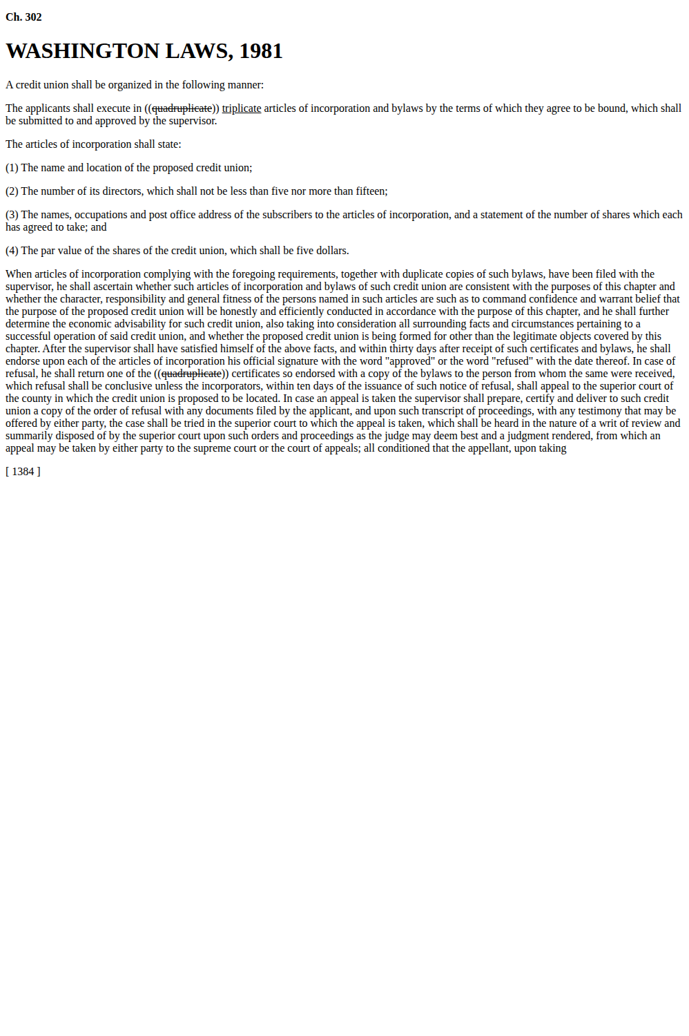Ch. 302
WASHINGTON LAWS, 1981
A credit union shall be organized in the following manner:
The applicants shall execute in ((quadruplicate)) triplicate articles of incorporation and bylaws by the terms of which they agree to be bound, which shall be submitted to and approved by the supervisor.
The articles of incorporation shall state:
(1) The name and location of the proposed credit union;
(2) The number of its directors, which shall not be less than five nor more than fifteen;
(3) The names, occupations and post office address of the subscribers to the articles of incorporation, and a statement of the number of shares which each has agreed to take; and
(4) The par value of the shares of the credit union, which shall be five dollars.
When articles of incorporation complying with the foregoing requirements, together with duplicate copies of such bylaws, have been filed with the supervisor, he shall ascertain whether such articles of incorporation and bylaws of such credit union are consistent with the purposes of this chapter and whether the character, responsibility and general fitness of the persons named in such articles are such as to command confidence and warrant belief that the purpose of the proposed credit union will be honestly and efficiently conducted in accordance with the purpose of this chapter, and he shall further determine the economic advisability for such credit union, also taking into consideration all surrounding facts and circumstances pertaining to a successful operation of said credit union, and whether the proposed credit union is being formed for other than the legitimate objects covered by this chapter. After the supervisor shall have satisfied himself of the above facts, and within thirty days after receipt of such certificates and bylaws, he shall endorse upon each of the articles of incorporation his official signature with the word "approved" or the word "refused" with the date thereof. In case of refusal, he shall return one of the ((quadruplicate)) certificates so endorsed with a copy of the bylaws to the person from whom the same were received, which refusal shall be conclusive unless the incorporators, within ten days of the issuance of such notice of refusal, shall appeal to the superior court of the county in which the credit union is proposed to be located. In case an appeal is taken the supervisor shall prepare, certify and deliver to such credit union a copy of the order of refusal with any documents filed by the applicant, and upon such transcript of proceedings, with any testimony that may be offered by either party, the case shall be tried in the superior court to which the appeal is taken, which shall be heard in the nature of a writ of review and summarily disposed of by the superior court upon such orders and proceedings as the judge may deem best and a judgment rendered, from which an appeal may be taken by either party to the supreme court or the court of appeals; all conditioned that the appellant, upon taking
[ 1384 ]